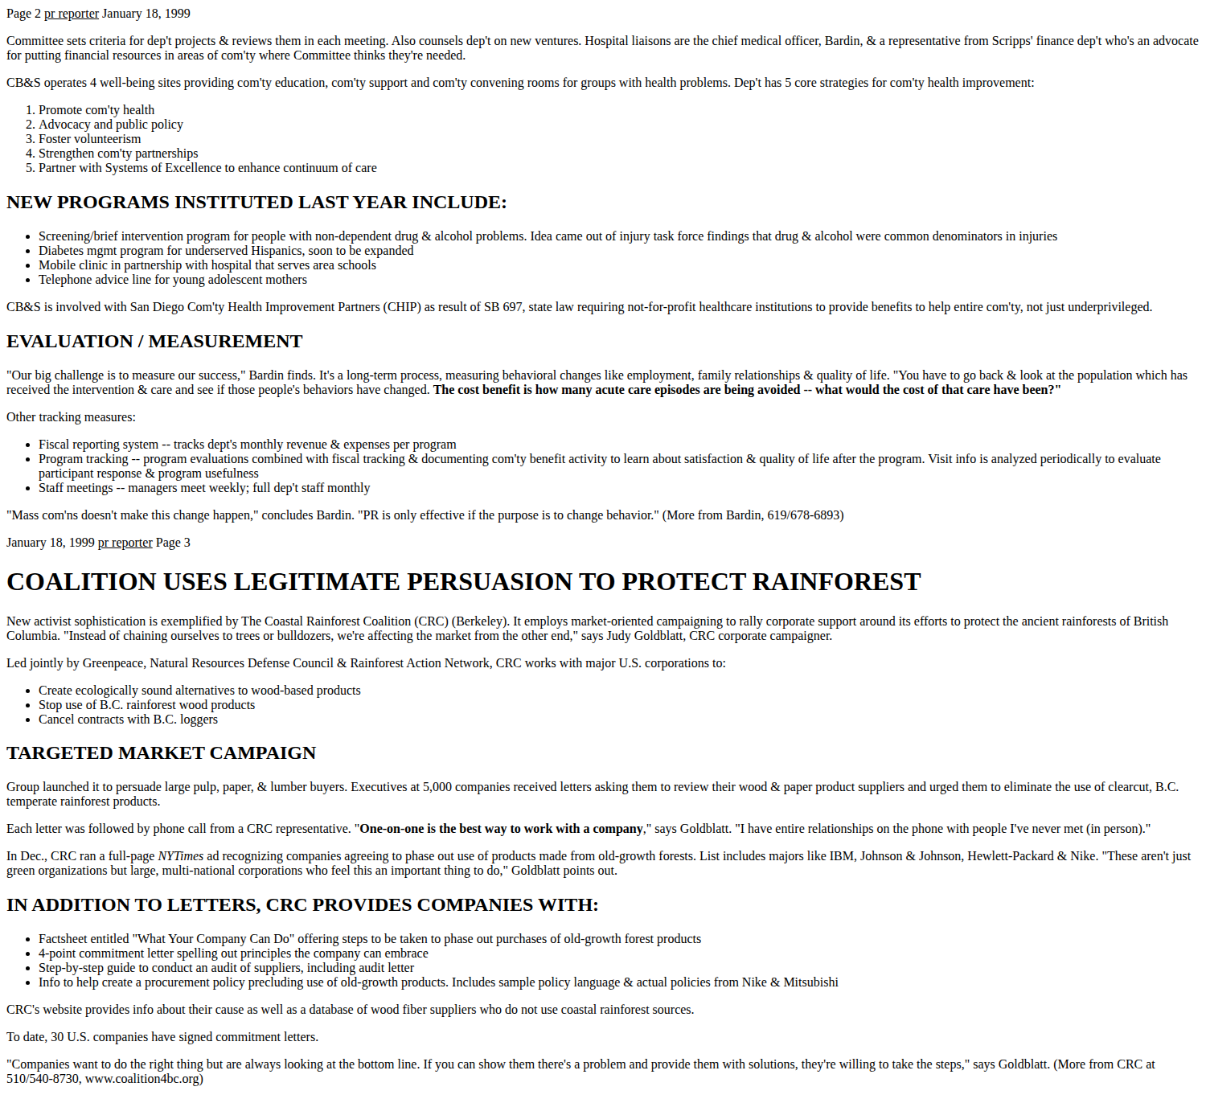Page 2 pr reporter January 18, 1999
Committee sets criteria for dep't projects & reviews them in each meeting. Also counsels dep't on new ventures. Hospital liaisons are the chief medical officer, Bardin, & a representative from Scripps' finance dep't who's an advocate for putting financial resources in areas of com'ty where Committee thinks they're needed.
CB&S operates 4 well-being sites providing com'ty education, com'ty support and com'ty convening rooms for groups with health problems. Dep't has 5 core strategies for com'ty health improvement:
Promote com'ty health
Advocacy and public policy
Foster volunteerism
Strengthen com'ty partnerships
Partner with Systems of Excellence to enhance continuum of care
NEW PROGRAMS INSTITUTED LAST YEAR INCLUDE:
Screening/brief intervention program for people with non-dependent drug & alcohol problems. Idea came out of injury task force findings that drug & alcohol were common denominators in injuries
Diabetes mgmt program for underserved Hispanics, soon to be expanded
Mobile clinic in partnership with hospital that serves area schools
Telephone advice line for young adolescent mothers
CB&S is involved with San Diego Com'ty Health Improvement Partners (CHIP) as result of SB 697, state law requiring not-for-profit healthcare institutions to provide benefits to help entire com'ty, not just underprivileged.
EVALUATION / MEASUREMENT
"Our big challenge is to measure our success," Bardin finds. It's a long-term process, measuring behavioral changes like employment, family relationships & quality of life. "You have to go back & look at the population which has received the intervention & care and see if those people's behaviors have changed. The cost benefit is how many acute care episodes are being avoided -- what would the cost of that care have been?"
Other tracking measures:
Fiscal reporting system -- tracks dept's monthly revenue & expenses per program
Program tracking -- program evaluations combined with fiscal tracking & documenting com'ty benefit activity to learn about satisfaction & quality of life after the program. Visit info is analyzed periodically to evaluate participant response & program usefulness
Staff meetings -- managers meet weekly; full dep't staff monthly
"Mass com'ns doesn't make this change happen," concludes Bardin. "PR is only effective if the purpose is to change behavior." (More from Bardin, 619/678-6893)
January 18, 1999 pr reporter Page 3
COALITION USES LEGITIMATE PERSUASION TO PROTECT RAINFOREST
New activist sophistication is exemplified by The Coastal Rainforest Coalition (CRC) (Berkeley). It employs market-oriented campaigning to rally corporate support around its efforts to protect the ancient rainforests of British Columbia. "Instead of chaining ourselves to trees or bulldozers, we're affecting the market from the other end," says Judy Goldblatt, CRC corporate campaigner.
Led jointly by Greenpeace, Natural Resources Defense Council & Rainforest Action Network, CRC works with major U.S. corporations to:
Create ecologically sound alternatives to wood-based products
Stop use of B.C. rainforest wood products
Cancel contracts with B.C. loggers
TARGETED MARKET CAMPAIGN
Group launched it to persuade large pulp, paper, & lumber buyers. Executives at 5,000 companies received letters asking them to review their wood & paper product suppliers and urged them to eliminate the use of clearcut, B.C. temperate rainforest products.
Each letter was followed by phone call from a CRC representative. "One-on-one is the best way to work with a company," says Goldblatt. "I have entire relationships on the phone with people I've never met (in person)."
In Dec., CRC ran a full-page NYTimes ad recognizing companies agreeing to phase out use of products made from old-growth forests. List includes majors like IBM, Johnson & Johnson, Hewlett-Packard & Nike. "These aren't just green organizations but large, multi-national corporations who feel this an important thing to do," Goldblatt points out.
IN ADDITION TO LETTERS, CRC PROVIDES COMPANIES WITH:
Factsheet entitled "What Your Company Can Do" offering steps to be taken to phase out purchases of old-growth forest products
4-point commitment letter spelling out principles the company can embrace
Step-by-step guide to conduct an audit of suppliers, including audit letter
Info to help create a procurement policy precluding use of old-growth products. Includes sample policy language & actual policies from Nike & Mitsubishi
CRC's website provides info about their cause as well as a database of wood fiber suppliers who do not use coastal rainforest sources.
To date, 30 U.S. companies have signed commitment letters.
"Companies want to do the right thing but are always looking at the bottom line. If you can show them there's a problem and provide them with solutions, they're willing to take the steps," says Goldblatt. (More from CRC at 510/540-8730, www.coalition4bc.org)